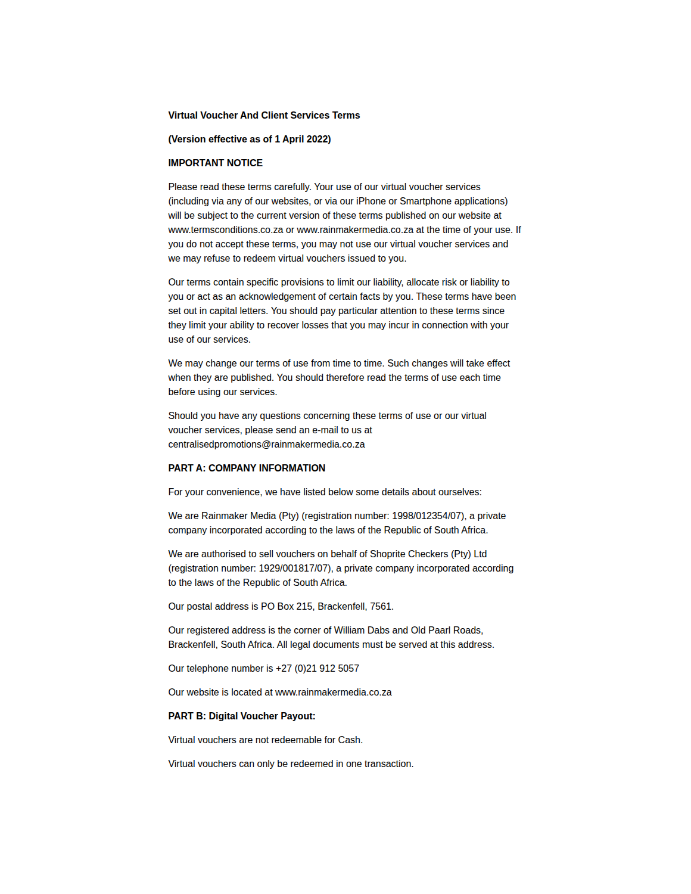Virtual Voucher And Client Services Terms
(Version effective as of 1 April 2022)
IMPORTANT NOTICE
Please read these terms carefully. Your use of our virtual voucher services (including via any of our websites, or via our iPhone or Smartphone applications) will be subject to the current version of these terms published on our website at www.termsconditions.co.za or www.rainmakermedia.co.za at the time of your use. If you do not accept these terms, you may not use our virtual voucher services and we may refuse to redeem virtual vouchers issued to you.
Our terms contain specific provisions to limit our liability, allocate risk or liability to you or act as an acknowledgement of certain facts by you. These terms have been set out in capital letters. You should pay particular attention to these terms since they limit your ability to recover losses that you may incur in connection with your use of our services.
We may change our terms of use from time to time. Such changes will take effect when they are published. You should therefore read the terms of use each time before using our services.
Should you have any questions concerning these terms of use or our virtual voucher services, please send an e-mail to us at centralisedpromotions@rainmakermedia.co.za
PART A: COMPANY INFORMATION
For your convenience, we have listed below some details about ourselves:
We are Rainmaker Media (Pty) (registration number: 1998/012354/07), a private company incorporated according to the laws of the Republic of South Africa.
We are authorised to sell vouchers on behalf of Shoprite Checkers (Pty) Ltd (registration number: 1929/001817/07), a private company incorporated according to the laws of the Republic of South Africa.
Our postal address is PO Box 215, Brackenfell, 7561.
Our registered address is the corner of William Dabs and Old Paarl Roads, Brackenfell, South Africa. All legal documents must be served at this address.
Our telephone number is +27 (0)21 912 5057
Our website is located at www.rainmakermedia.co.za
PART B: Digital Voucher Payout:
Virtual vouchers are not redeemable for Cash.
Virtual vouchers can only be redeemed in one transaction.